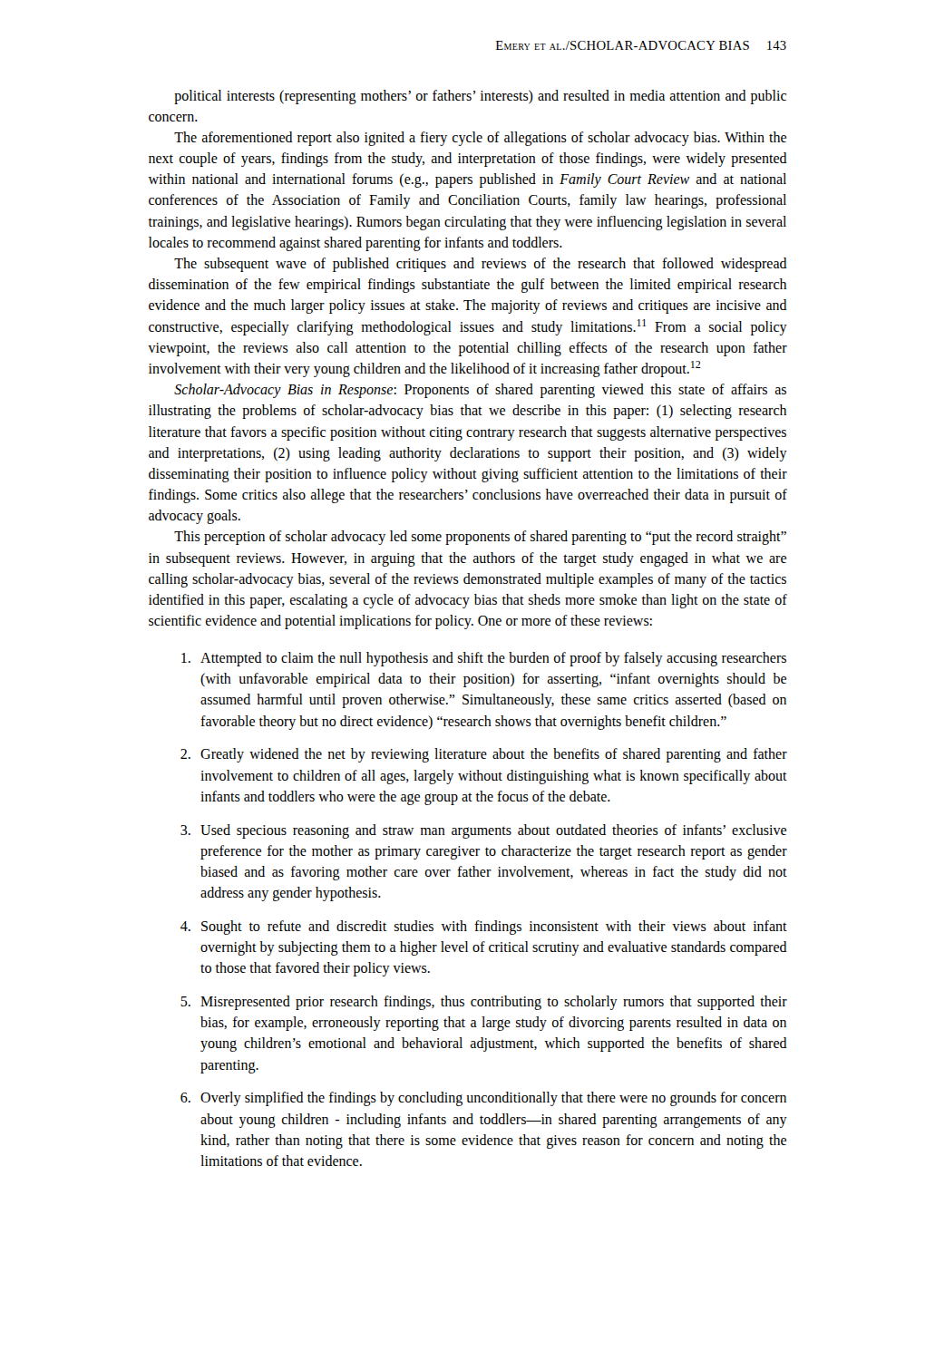Emery et al./SCHOLAR-ADVOCACY BIAS143
political interests (representing mothers’ or fathers’ interests) and resulted in media attention and public concern.
The aforementioned report also ignited a fiery cycle of allegations of scholar advocacy bias. Within the next couple of years, findings from the study, and interpretation of those findings, were widely presented within national and international forums (e.g., papers published in Family Court Review and at national conferences of the Association of Family and Conciliation Courts, family law hearings, professional trainings, and legislative hearings). Rumors began circulating that they were influencing legislation in several locales to recommend against shared parenting for infants and toddlers.
The subsequent wave of published critiques and reviews of the research that followed widespread dissemination of the few empirical findings substantiate the gulf between the limited empirical research evidence and the much larger policy issues at stake. The majority of reviews and critiques are incisive and constructive, especially clarifying methodological issues and study limitations.11 From a social policy viewpoint, the reviews also call attention to the potential chilling effects of the research upon father involvement with their very young children and the likelihood of it increasing father dropout.12
Scholar-Advocacy Bias in Response: Proponents of shared parenting viewed this state of affairs as illustrating the problems of scholar-advocacy bias that we describe in this paper: (1) selecting research literature that favors a specific position without citing contrary research that suggests alternative perspectives and interpretations, (2) using leading authority declarations to support their position, and (3) widely disseminating their position to influence policy without giving sufficient attention to the limitations of their findings. Some critics also allege that the researchers’ conclusions have overreached their data in pursuit of advocacy goals.
This perception of scholar advocacy led some proponents of shared parenting to “put the record straight” in subsequent reviews. However, in arguing that the authors of the target study engaged in what we are calling scholar-advocacy bias, several of the reviews demonstrated multiple examples of many of the tactics identified in this paper, escalating a cycle of advocacy bias that sheds more smoke than light on the state of scientific evidence and potential implications for policy. One or more of these reviews:
Attempted to claim the null hypothesis and shift the burden of proof by falsely accusing researchers (with unfavorable empirical data to their position) for asserting, “infant overnights should be assumed harmful until proven otherwise.” Simultaneously, these same critics asserted (based on favorable theory but no direct evidence) “research shows that overnights benefit children.”
Greatly widened the net by reviewing literature about the benefits of shared parenting and father involvement to children of all ages, largely without distinguishing what is known specifically about infants and toddlers who were the age group at the focus of the debate.
Used specious reasoning and straw man arguments about outdated theories of infants’ exclusive preference for the mother as primary caregiver to characterize the target research report as gender biased and as favoring mother care over father involvement, whereas in fact the study did not address any gender hypothesis.
Sought to refute and discredit studies with findings inconsistent with their views about infant overnight by subjecting them to a higher level of critical scrutiny and evaluative standards compared to those that favored their policy views.
Misrepresented prior research findings, thus contributing to scholarly rumors that supported their bias, for example, erroneously reporting that a large study of divorcing parents resulted in data on young children’s emotional and behavioral adjustment, which supported the benefits of shared parenting.
Overly simplified the findings by concluding unconditionally that there were no grounds for concern about young children - including infants and toddlers—in shared parenting arrangements of any kind, rather than noting that there is some evidence that gives reason for concern and noting the limitations of that evidence.